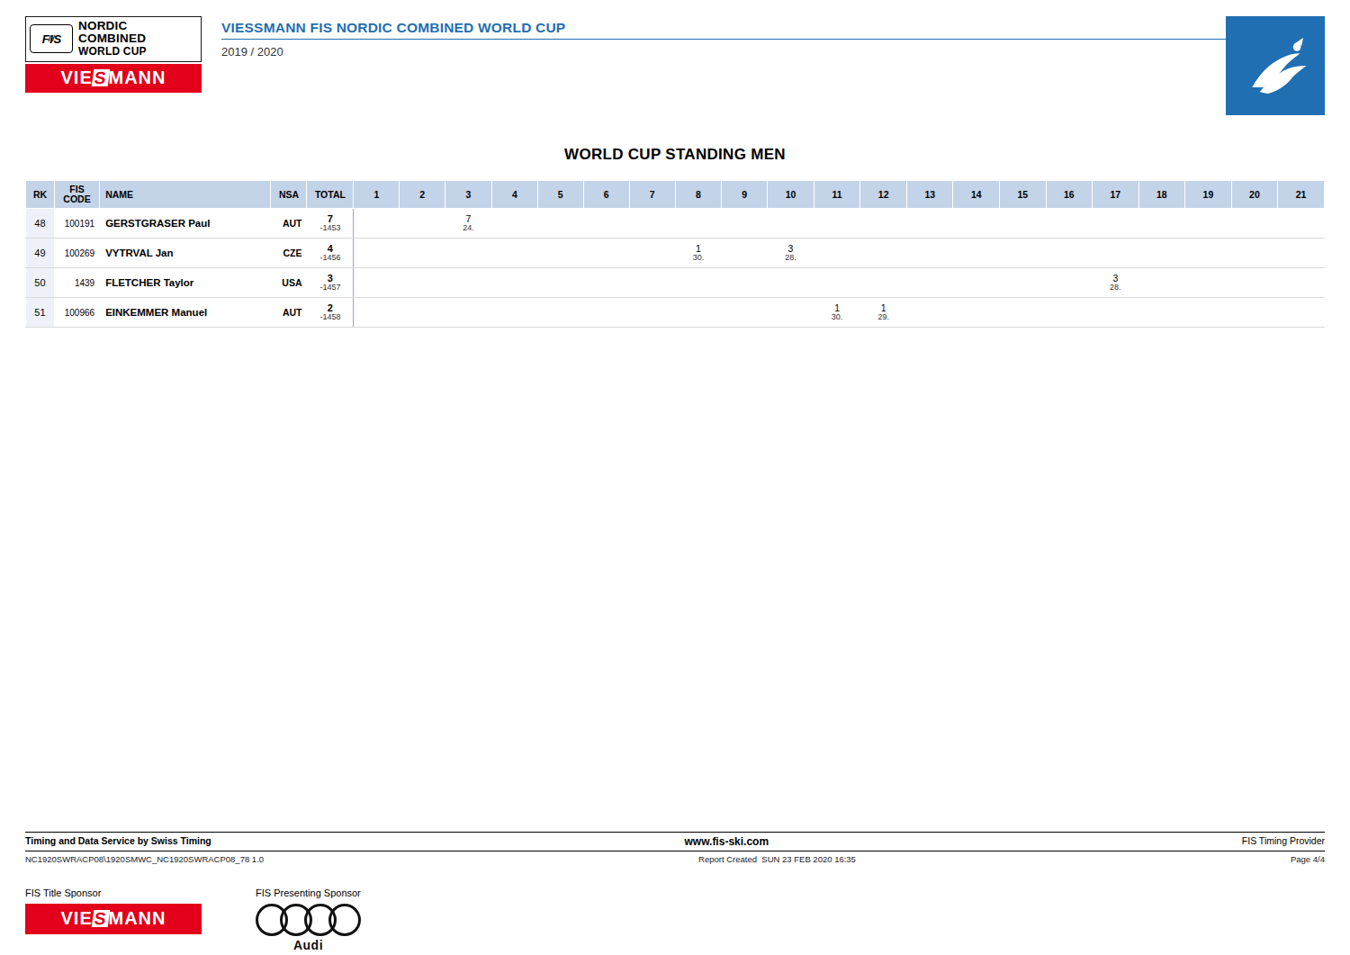F/I/S
NORDIC
COMBINED
WORLD CUP
VIESMANN
VIESSMANN FIS NORDIC COMBINED WORLD CUP
2019 / 2020
WORLD CUP STANDING MEN
| RK | FIS CODE | NAME | NSA | TOTAL | 1 | 2 | 3 | 4 | 5 | 6 | 7 | 8 | 9 | 10 | 11 | 12 | 13 | 14 | 15 | 16 | 17 | 18 | 19 | 20 | 21 |
| --- | --- | --- | --- | --- | --- | --- | --- | --- | --- | --- | --- | --- | --- | --- | --- | --- | --- | --- | --- | --- | --- | --- | --- | --- | --- |
| 48 | 100191 | GERSTGRASER Paul | AUT | 7 -1453 | | | 7 24. | | | | | | | | | | | | | | | | | | |
| 49 | 100269 | VYTRVAL Jan | CZE | 4 -1456 | | | | | | | | 1 30. | | 3 28. | | | | | | | | | | | |
| 50 | 1439 | FLETCHER Taylor | USA | 3 -1457 | | | | | | | | | | | | | | | | | 3 28. | | | | |
| 51 | 100966 | EINKEMMER Manuel | AUT | 2 -1458 | | | | | | | | | | | 1 30. | 1 29. | | | | | | | | | |
Timing and Data Service by Swiss Timing
www.fis-ski.com
FIS Timing Provider
NC1920SWRACP08\1920SMWC_NC1920SWRACP08_78 1.0
Report Created SUN 23 FEB 2020 16:35
Page 4/4
FIS Title Sponsor
VIESMANN
FIS Presenting Sponsor
Audi